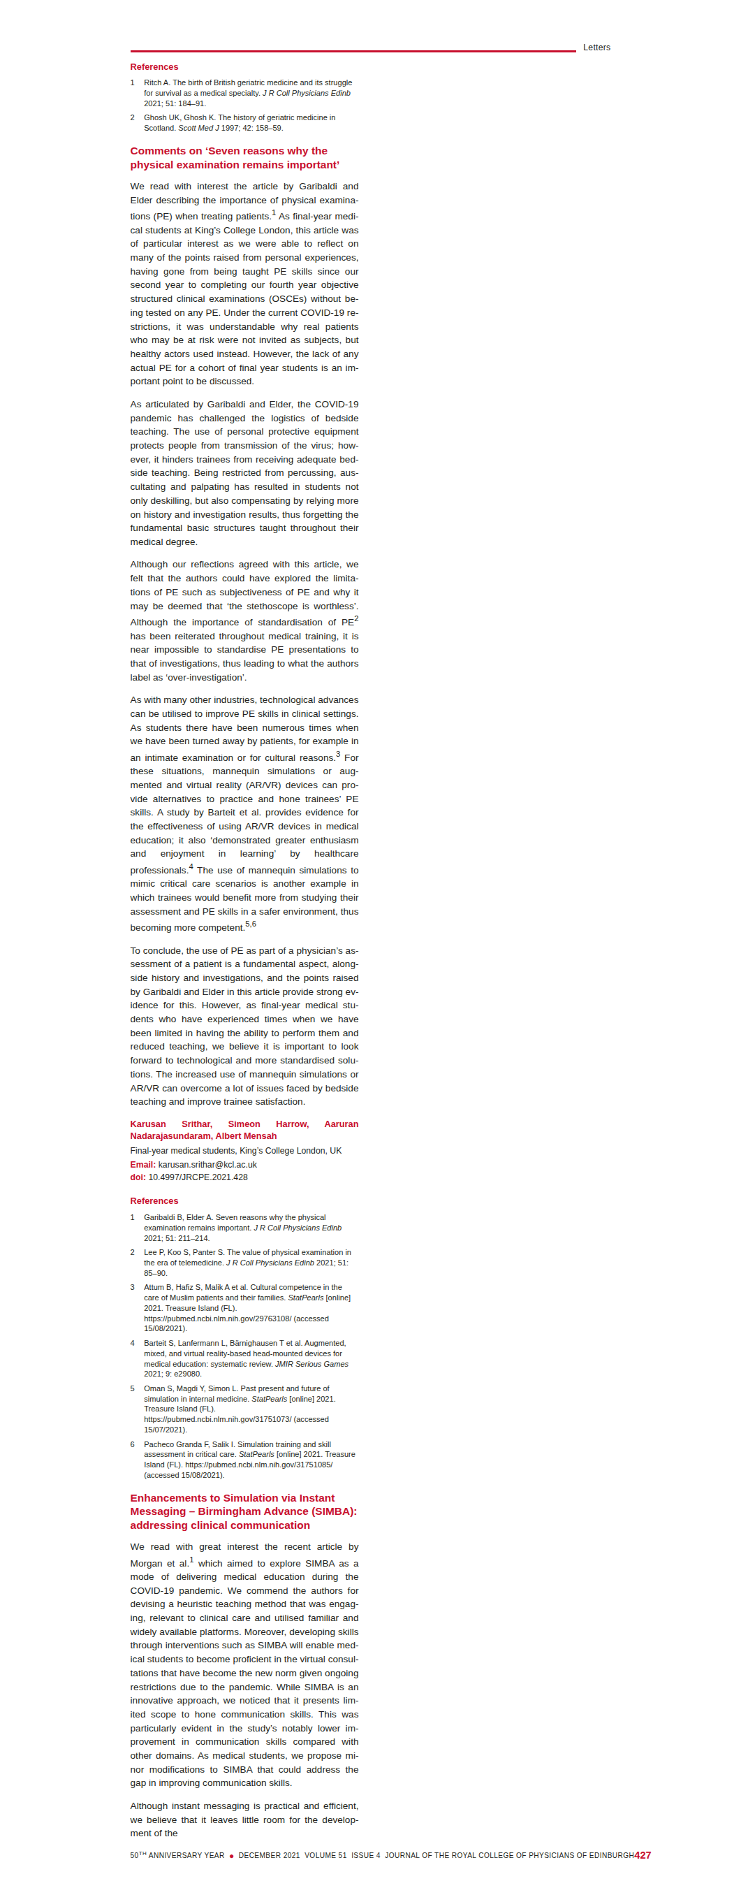Letters
References
Ritch A. The birth of British geriatric medicine and its struggle for survival as a medical specialty. J R Coll Physicians Edinb 2021; 51: 184–91.
Ghosh UK, Ghosh K. The history of geriatric medicine in Scotland. Scott Med J 1997; 42: 158–59.
Comments on ‘Seven reasons why the physical examination remains important’
We read with interest the article by Garibaldi and Elder describing the importance of physical examinations (PE) when treating patients.1 As final-year medical students at King’s College London, this article was of particular interest as we were able to reflect on many of the points raised from personal experiences, having gone from being taught PE skills since our second year to completing our fourth year objective structured clinical examinations (OSCEs) without being tested on any PE. Under the current COVID-19 restrictions, it was understandable why real patients who may be at risk were not invited as subjects, but healthy actors used instead. However, the lack of any actual PE for a cohort of final year students is an important point to be discussed.
As articulated by Garibaldi and Elder, the COVID-19 pandemic has challenged the logistics of bedside teaching. The use of personal protective equipment protects people from transmission of the virus; however, it hinders trainees from receiving adequate bedside teaching. Being restricted from percussing, auscultating and palpating has resulted in students not only deskilling, but also compensating by relying more on history and investigation results, thus forgetting the fundamental basic structures taught throughout their medical degree.
Although our reflections agreed with this article, we felt that the authors could have explored the limitations of PE such as subjectiveness of PE and why it may be deemed that ‘the stethoscope is worthless’. Although the importance of standardisation of PE2 has been reiterated throughout medical training, it is near impossible to standardise PE presentations to that of investigations, thus leading to what the authors label as ‘over-investigation’.
As with many other industries, technological advances can be utilised to improve PE skills in clinical settings. As students there have been numerous times when we have been turned away by patients, for example in an intimate examination or for cultural reasons.3 For these situations, mannequin simulations or augmented and virtual reality (AR/VR) devices can provide alternatives to practice and hone trainees’ PE skills. A study by Barteit et al. provides evidence for the effectiveness of using AR/VR devices in medical education; it also ‘demonstrated greater enthusiasm and enjoyment in learning’ by healthcare professionals.4 The use of mannequin simulations to mimic critical care scenarios is another example in which trainees would benefit more from studying their assessment and PE skills in a safer environment, thus becoming more competent.5,6
To conclude, the use of PE as part of a physician’s assessment of a patient is a fundamental aspect, alongside history and investigations, and the points raised by Garibaldi and Elder in this article provide strong evidence for this. However, as final-year medical students who have experienced times when we have been limited in having the ability to perform them and reduced teaching, we believe it is important to look forward to technological and more standardised solutions. The increased use of mannequin simulations or AR/VR can overcome a lot of issues faced by bedside teaching and improve trainee satisfaction.
Karusan Srithar, Simeon Harrow, Aaruran Nadarajasundaram, Albert Mensah
Final-year medical students, King’s College London, UK
Email: karusan.srithar@kcl.ac.uk
doi: 10.4997/JRCPE.2021.428
References
Garibaldi B, Elder A. Seven reasons why the physical examination remains important. J R Coll Physicians Edinb 2021; 51: 211–214.
Lee P, Koo S, Panter S. The value of physical examination in the era of telemedicine. J R Coll Physicians Edinb 2021; 51: 85–90.
Attum B, Hafiz S, Malik A et al. Cultural competence in the care of Muslim patients and their families. StatPearls [online] 2021. Treasure Island (FL). https://pubmed.ncbi.nlm.nih.gov/29763108/ (accessed 15/08/2021).
Barteit S, Lanfermann L, Bärnighausen T et al. Augmented, mixed, and virtual reality-based head-mounted devices for medical education: systematic review. JMIR Serious Games 2021; 9: e29080.
Oman S, Magdi Y, Simon L. Past present and future of simulation in internal medicine. StatPearls [online] 2021. Treasure Island (FL). https://pubmed.ncbi.nlm.nih.gov/31751073/ (accessed 15/07/2021).
Pacheco Granda F, Salik I. Simulation training and skill assessment in critical care. StatPearls [online] 2021. Treasure Island (FL). https://pubmed.ncbi.nlm.nih.gov/31751085/ (accessed 15/08/2021).
Enhancements to Simulation via Instant Messaging – Birmingham Advance (SIMBA): addressing clinical communication
We read with great interest the recent article by Morgan et al.1 which aimed to explore SIMBA as a mode of delivering medical education during the COVID-19 pandemic. We commend the authors for devising a heuristic teaching method that was engaging, relevant to clinical care and utilised familiar and widely available platforms. Moreover, developing skills through interventions such as SIMBA will enable medical students to become proficient in the virtual consultations that have become the new norm given ongoing restrictions due to the pandemic. While SIMBA is an innovative approach, we noticed that it presents limited scope to hone communication skills. This was particularly evident in the study’s notably lower improvement in communication skills compared with other domains. As medical students, we propose minor modifications to SIMBA that could address the gap in improving communication skills.
Although instant messaging is practical and efficient, we believe that it leaves little room for the development of the
50TH ANNIVERSARY YEAR ● DECEMBER 2021 VOLUME 51 ISSUE 4 JOURNAL OF THE ROYAL COLLEGE OF PHYSICIANS OF EDINBURGH
427